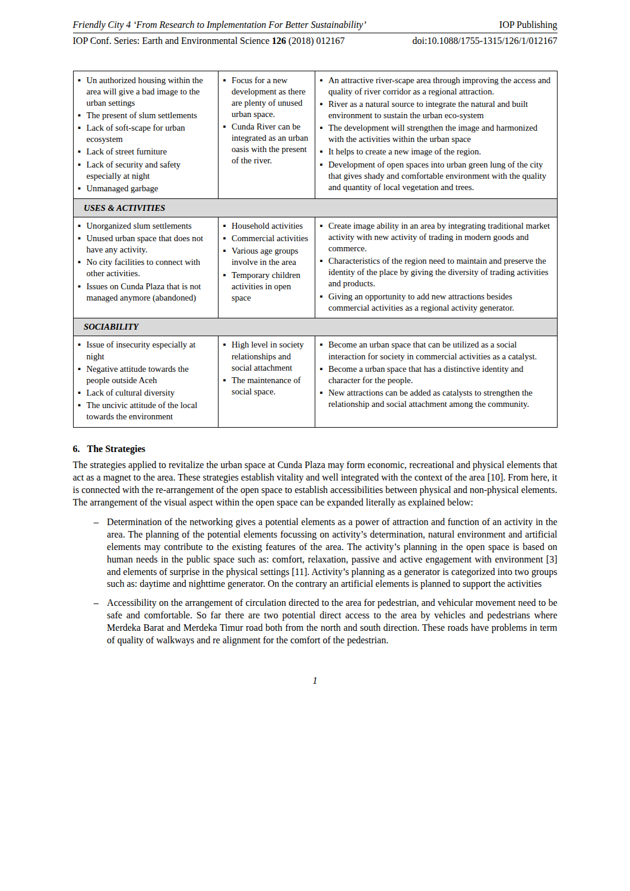Friendly City 4 ‘From Research to Implementation For Better Sustainability’ IOP Publishing
IOP Conf. Series: Earth and Environmental Science 126 (2018) 012167 doi:10.1088/1755-1315/126/1/012167
| Un authorized housing within the area will give a bad image to the urban settings The present of slum settlements Lack of soft-scape for urban ecosystem Lack of street furniture Lack of security and safety especially at night Unmanaged garbage | Focus for a new development as there are plenty of unused urban space. Cunda River can be integrated as an urban oasis with the present of the river. | An attractive river-scape area through improving the access and quality of river corridor as a regional attraction. River as a natural source to integrate the natural and built environment to sustain the urban eco-system The development will strengthen the image and harmonized with the activities within the urban space It helps to create a new image of the region. Development of open spaces into urban green lung of the city that gives shady and comfortable environment with the quality and quantity of local vegetation and trees. |
| USES & ACTIVITIES |
| Unorganized slum settlements Unused urban space that does not have any activity. No city facilities to connect with other activities. Issues on Cunda Plaza that is not managed anymore (abandoned) | Household activities Commercial activities Various age groups involve in the area Temporary children activities in open space | Create image ability in an area by integrating traditional market activity with new activity of trading in modern goods and commerce. Characteristics of the region need to maintain and preserve the identity of the place by giving the diversity of trading activities and products. Giving an opportunity to add new attractions besides commercial activities as a regional activity generator. |
| SOCIABILITY |
| Issue of insecurity especially at night Negative attitude towards the people outside Aceh Lack of cultural diversity The uncivic attitude of the local towards the environment | High level in society relationships and social attachment The maintenance of social space. | Become an urban space that can be utilized as a social interaction for society in commercial activities as a catalyst. Become a urban space that has a distinctive identity and character for the people. New attractions can be added as catalysts to strengthen the relationship and social attachment among the community. |
6. The Strategies
The strategies applied to revitalize the urban space at Cunda Plaza may form economic, recreational and physical elements that act as a magnet to the area. These strategies establish vitality and well integrated with the context of the area [10]. From here, it is connected with the re-arrangement of the open space to establish accessibilities between physical and non-physical elements. The arrangement of the visual aspect within the open space can be expanded literally as explained below:
Determination of the networking gives a potential elements as a power of attraction and function of an activity in the area. The planning of the potential elements focussing on activity’s determination, natural environment and artificial elements may contribute to the existing features of the area. The activity’s planning in the open space is based on human needs in the public space such as: comfort, relaxation, passive and active engagement with environment [3] and elements of surprise in the physical settings [11]. Activity’s planning as a generator is categorized into two groups such as: daytime and nighttime generator. On the contrary an artificial elements is planned to support the activities
Accessibility on the arrangement of circulation directed to the area for pedestrian, and vehicular movement need to be safe and comfortable. So far there are two potential direct access to the area by vehicles and pedestrians where Merdeka Barat and Merdeka Timur road both from the north and south direction. These roads have problems in term of quality of walkways and re alignment for the comfort of the pedestrian.
1